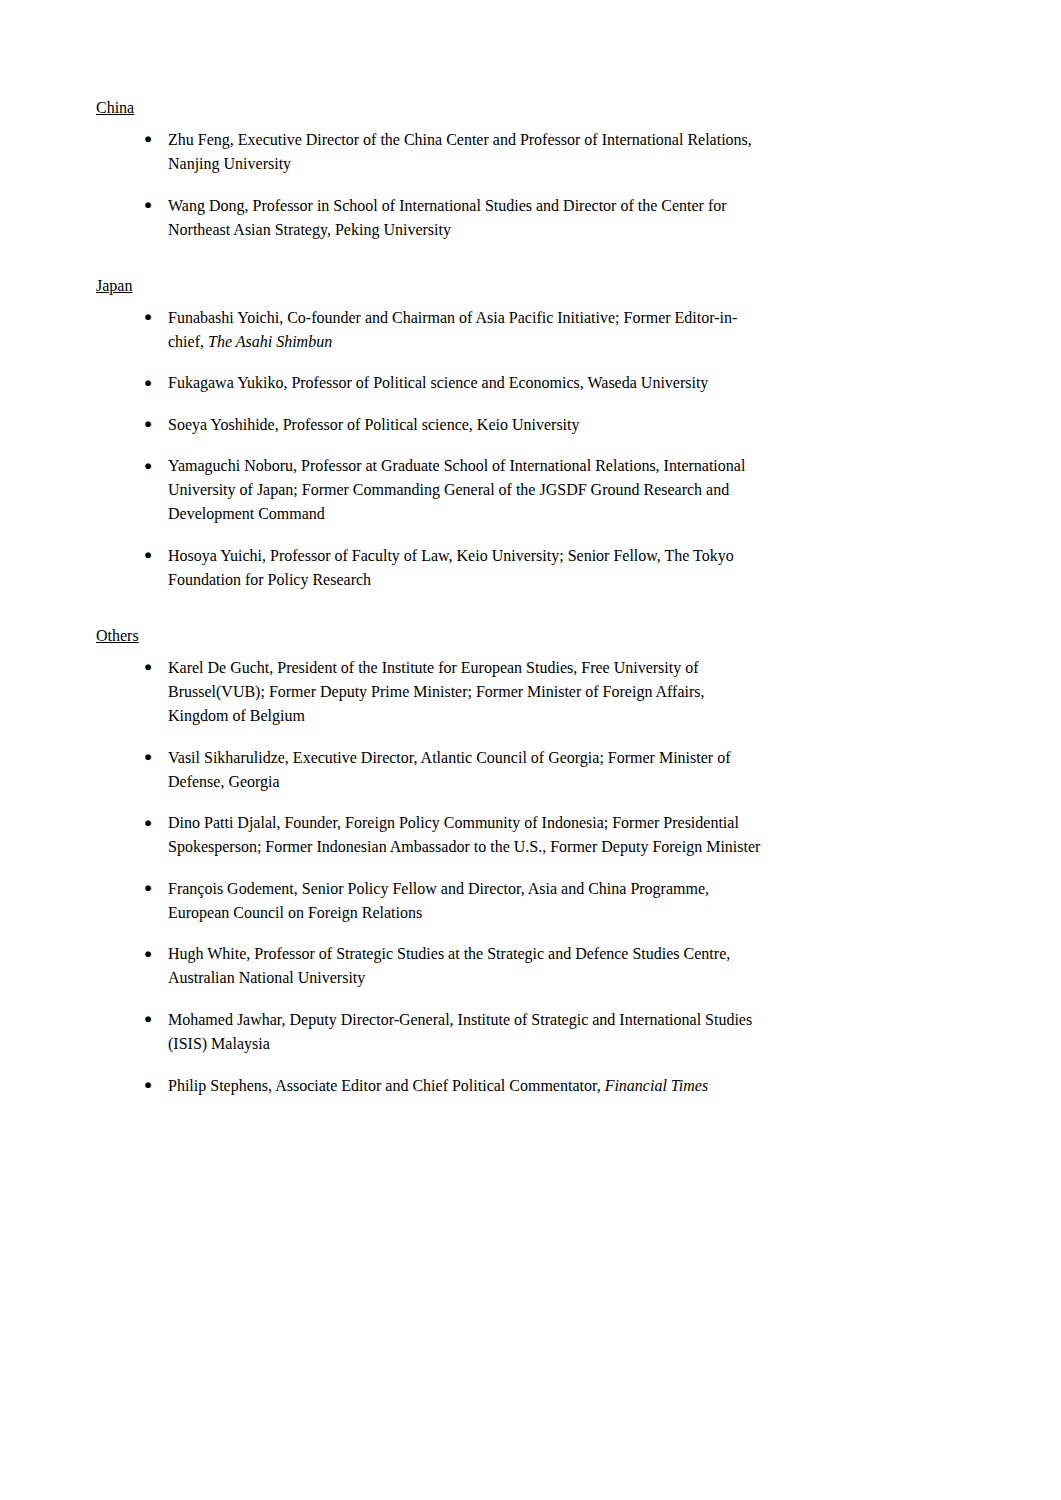China
Zhu Feng, Executive Director of the China Center and Professor of International Relations, Nanjing University
Wang Dong, Professor in School of International Studies and Director of the Center for Northeast Asian Strategy, Peking University
Japan
Funabashi Yoichi, Co-founder and Chairman of Asia Pacific Initiative; Former Editor-in-chief, The Asahi Shimbun
Fukagawa Yukiko, Professor of Political science and Economics, Waseda University
Soeya Yoshihide, Professor of Political science, Keio University
Yamaguchi Noboru, Professor at Graduate School of International Relations, International University of Japan; Former Commanding General of the JGSDF Ground Research and Development Command
Hosoya Yuichi, Professor of Faculty of Law, Keio University; Senior Fellow, The Tokyo Foundation for Policy Research
Others
Karel De Gucht, President of the Institute for European Studies, Free University of Brussel(VUB); Former Deputy Prime Minister; Former Minister of Foreign Affairs, Kingdom of Belgium
Vasil Sikharulidze, Executive Director, Atlantic Council of Georgia; Former Minister of Defense, Georgia
Dino Patti Djalal, Founder, Foreign Policy Community of Indonesia; Former Presidential Spokesperson; Former Indonesian Ambassador to the U.S., Former Deputy Foreign Minister
François Godement, Senior Policy Fellow and Director, Asia and China Programme, European Council on Foreign Relations
Hugh White, Professor of Strategic Studies at the Strategic and Defence Studies Centre, Australian National University
Mohamed Jawhar, Deputy Director-General, Institute of Strategic and International Studies (ISIS) Malaysia
Philip Stephens, Associate Editor and Chief Political Commentator, Financial Times